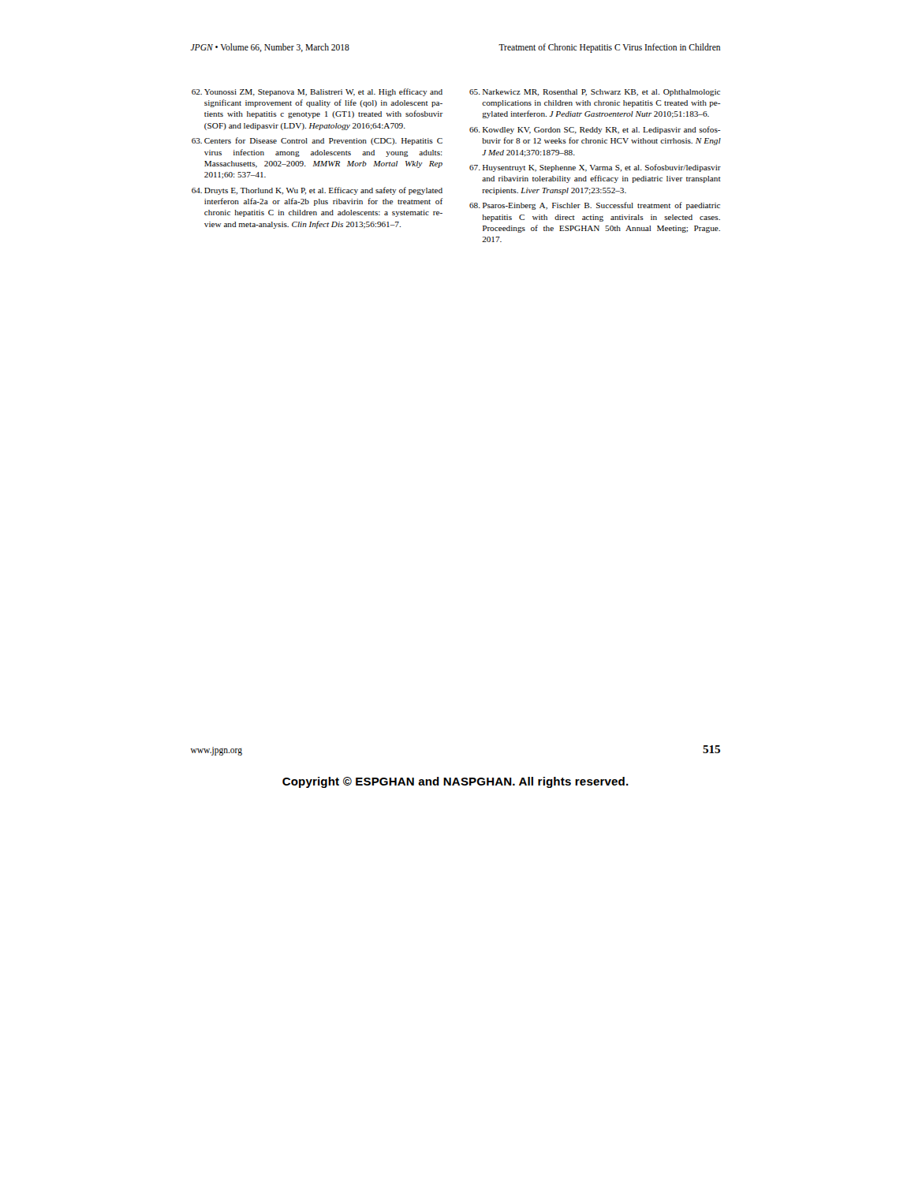JPGN • Volume 66, Number 3, March 2018
Treatment of Chronic Hepatitis C Virus Infection in Children
62. Younossi ZM, Stepanova M, Balistreri W, et al. High efficacy and significant improvement of quality of life (qol) in adolescent patients with hepatitis c genotype 1 (GT1) treated with sofosbuvir (SOF) and ledipasvir (LDV). Hepatology 2016;64:A709.
63. Centers for Disease Control and Prevention (CDC). Hepatitis C virus infection among adolescents and young adults: Massachusetts, 2002–2009. MMWR Morb Mortal Wkly Rep 2011;60: 537–41.
64. Druyts E, Thorlund K, Wu P, et al. Efficacy and safety of pegylated interferon alfa-2a or alfa-2b plus ribavirin for the treatment of chronic hepatitis C in children and adolescents: a systematic review and meta-analysis. Clin Infect Dis 2013;56:961–7.
65. Narkewicz MR, Rosenthal P, Schwarz KB, et al. Ophthalmologic complications in children with chronic hepatitis C treated with pegylated interferon. J Pediatr Gastroenterol Nutr 2010;51:183–6.
66. Kowdley KV, Gordon SC, Reddy KR, et al. Ledipasvir and sofosbuvir for 8 or 12 weeks for chronic HCV without cirrhosis. N Engl J Med 2014;370:1879–88.
67. Huysentruyt K, Stephenne X, Varma S, et al. Sofosbuvir/ledipasvir and ribavirin tolerability and efficacy in pediatric liver transplant recipients. Liver Transpl 2017;23:552–3.
68. Psaros-Einberg A, Fischler B. Successful treatment of paediatric hepatitis C with direct acting antivirals in selected cases. Proceedings of the ESPGHAN 50th Annual Meeting; Prague. 2017.
www.jpgn.org
515
Copyright © ESPGHAN and NASPGHAN. All rights reserved.